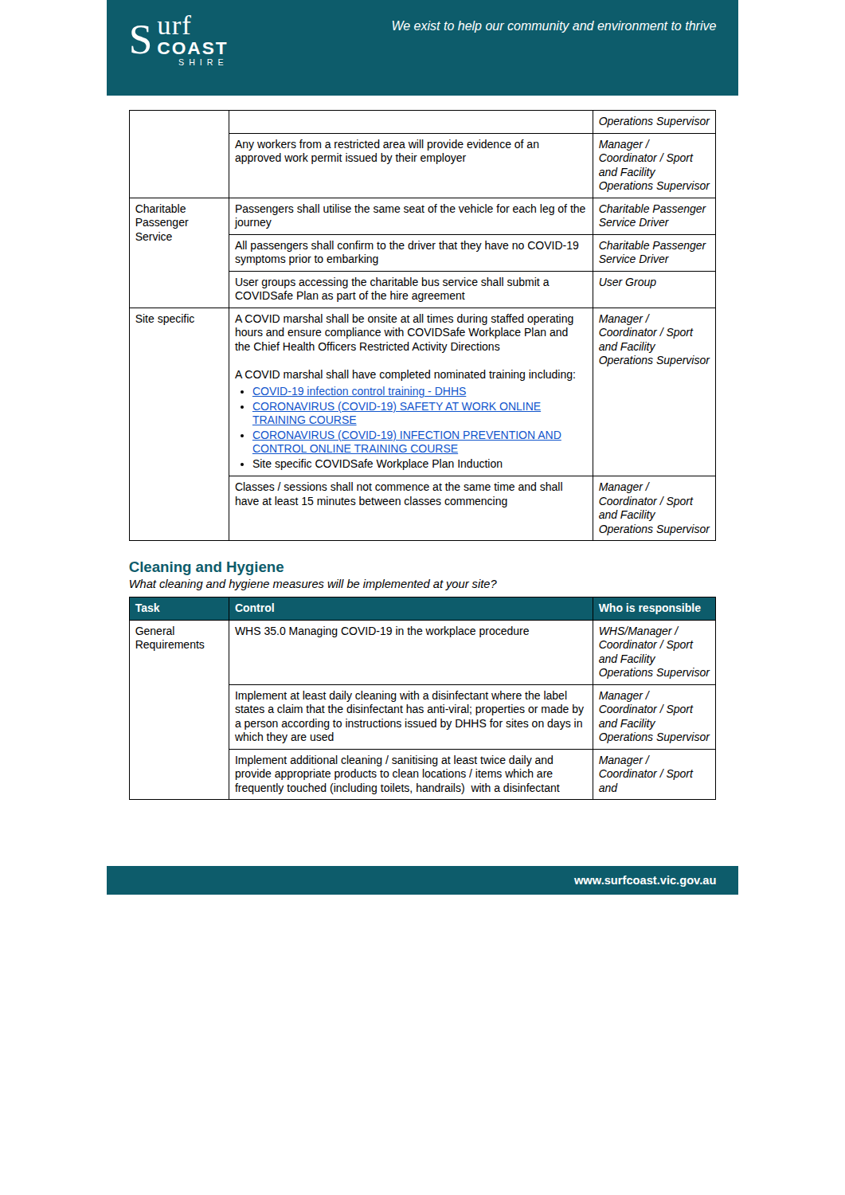S
urf COAST SHIRE
We exist to help our community and environment to thrive
| | | Operations Supervisor |
| Any workers from a restricted area will provide evidence of an approved work permit issued by their employer | Manager / Coordinator / Sport and Facility Operations Supervisor |
| Charitable Passenger Service | Passengers shall utilise the same seat of the vehicle for each leg of the journey | Charitable Passenger Service Driver |
| All passengers shall confirm to the driver that they have no COVID-19 symptoms prior to embarking | Charitable Passenger Service Driver |
| User groups accessing the charitable bus service shall submit a COVIDSafe Plan as part of the hire agreement | User Group |
| Site specific | A COVID marshal shall be onsite at all times during staffed operating hours and ensure compliance with COVIDSafe Workplace Plan and the Chief Health Officers Restricted Activity Directions A COVID marshal shall have completed nominated training including: COVID-19 infection control training - DHHS CORONAVIRUS (COVID-19) SAFETY AT WORK ONLINE TRAINING COURSE CORONAVIRUS (COVID-19) INFECTION PREVENTION AND CONTROL ONLINE TRAINING COURSE Site specific COVIDSafe Workplace Plan Induction | Manager / Coordinator / Sport and Facility Operations Supervisor |
| Classes / sessions shall not commence at the same time and shall have at least 15 minutes between classes commencing | Manager / Coordinator / Sport and Facility Operations Supervisor |
Cleaning and Hygiene
What cleaning and hygiene measures will be implemented at your site?
| Task | Control | Who is responsible |
| --- | --- | --- |
| General Requirements | WHS 35.0 Managing COVID-19 in the workplace procedure | WHS/Manager / Coordinator / Sport and Facility Operations Supervisor |
| Implement at least daily cleaning with a disinfectant where the label states a claim that the disinfectant has anti-viral; properties or made by a person according to instructions issued by DHHS for sites on days in which they are used | Manager / Coordinator / Sport and Facility Operations Supervisor |
| Implement additional cleaning / sanitising at least twice daily and provide appropriate products to clean locations / items which are frequently touched (including toilets, handrails) with a disinfectant | Manager / Coordinator / Sport and |
www.surfcoast.vic.gov.au